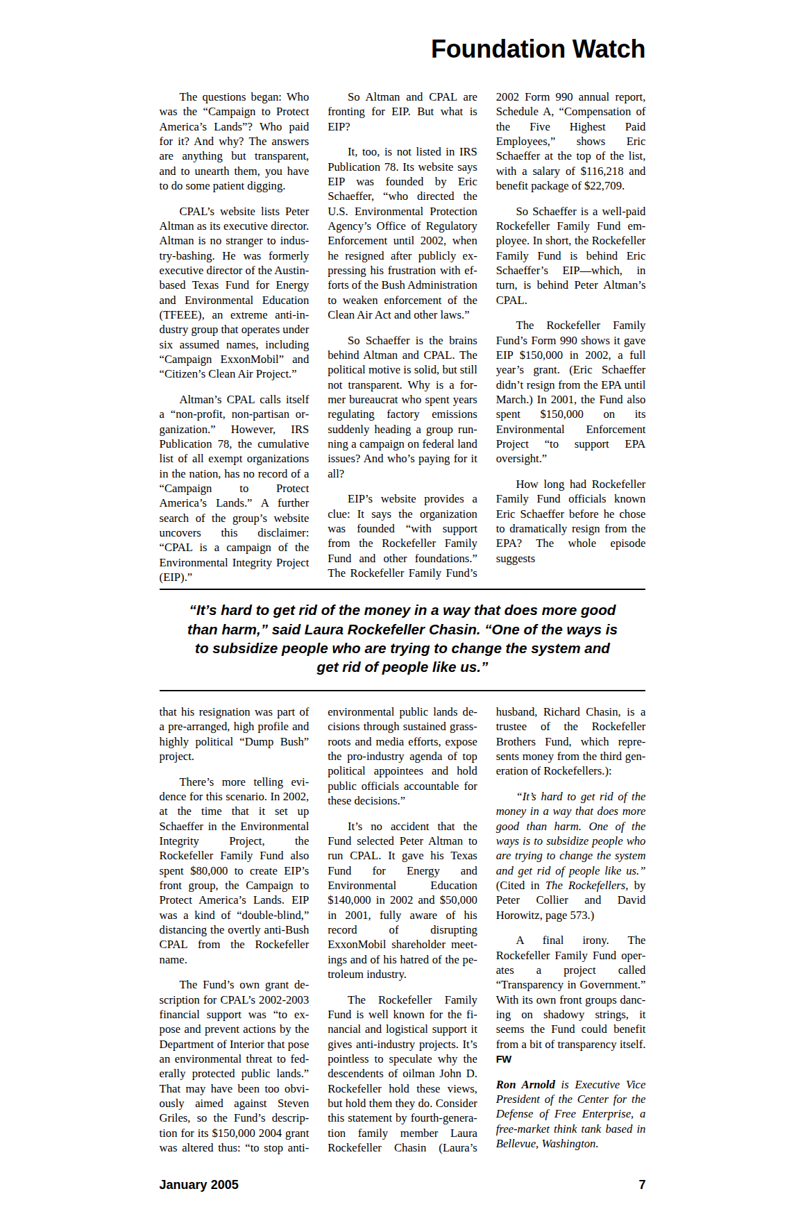Foundation Watch
The questions began: Who was the “Campaign to Protect America’s Lands”? Who paid for it? And why? The answers are anything but transparent, and to unearth them, you have to do some patient digging.
CPAL’s website lists Peter Altman as its executive director. Altman is no stranger to industry-bashing. He was formerly executive director of the Austin-based Texas Fund for Energy and Environmental Education (TFEEE), an extreme anti-industry group that operates under six assumed names, including “Campaign ExxonMobil” and “Citizen’s Clean Air Project.”
Altman’s CPAL calls itself a “non-profit, non-partisan organization.” However, IRS Publication 78, the cumulative list of all exempt organizations in the nation, has no record of a “Campaign to Protect America’s Lands.” A further search of the group’s website uncovers this disclaimer: “CPAL is a campaign of the Environmental Integrity Project (EIP).”
So Altman and CPAL are fronting for EIP. But what is EIP?
It, too, is not listed in IRS Publication 78. Its website says EIP was founded by Eric Schaeffer, “who directed the U.S. Environmental Protection Agency’s Office of Regulatory Enforcement until 2002, when he resigned after publicly expressing his frustration with efforts of the Bush Administration to weaken enforcement of the Clean Air Act and other laws.”
So Schaeffer is the brains behind Altman and CPAL. The political motive is solid, but still not transparent. Why is a former bureaucrat who spent years regulating factory emissions suddenly heading a group running a campaign on federal land issues? And who’s paying for it all?
EIP’s website provides a clue: It says the organization was founded “with support from the Rockefeller Family Fund and other foundations.” The Rockefeller Family Fund’s 2002 Form 990 annual report, Schedule A, “Compensation of the Five Highest Paid Employees,” shows Eric Schaeffer at the top of the list, with a salary of $116,218 and benefit package of $22,709.
So Schaeffer is a well-paid Rockefeller Family Fund employee. In short, the Rockefeller Family Fund is behind Eric Schaeffer’s EIP—which, in turn, is behind Peter Altman’s CPAL.
The Rockefeller Family Fund’s Form 990 shows it gave EIP $150,000 in 2002, a full year’s grant. (Eric Schaeffer didn’t resign from the EPA until March.) In 2001, the Fund also spent $150,000 on its Environmental Enforcement Project “to support EPA oversight.”
How long had Rockefeller Family Fund officials known Eric Schaeffer before he chose to dramatically resign from the EPA? The whole episode suggests
“It’s hard to get rid of the money in a way that does more good than harm,” said Laura Rockefeller Chasin. “One of the ways is to subsidize people who are trying to change the system and get rid of people like us.”
that his resignation was part of a pre-arranged, high profile and highly political “Dump Bush” project.
There’s more telling evidence for this scenario. In 2002, at the time that it set up Schaeffer in the Environmental Integrity Project, the Rockefeller Family Fund also spent $80,000 to create EIP’s front group, the Campaign to Protect America’s Lands. EIP was a kind of “double-blind,” distancing the overtly anti-Bush CPAL from the Rockefeller name.
The Fund’s own grant description for CPAL’s 2002-2003 financial support was “to expose and prevent actions by the Department of Interior that pose an environmental threat to federally protected public lands.” That may have been too obviously aimed against Steven Griles, so the Fund’s description for its $150,000 2004 grant was altered thus: “to stop anti-environmental public lands decisions through sustained grassroots and media efforts, expose the pro-industry agenda of top political appointees and hold public officials accountable for these decisions.”
It’s no accident that the Fund selected Peter Altman to run CPAL. It gave his Texas Fund for Energy and Environmental Education $140,000 in 2002 and $50,000 in 2001, fully aware of his record of disrupting ExxonMobil shareholder meetings and of his hatred of the petroleum industry.
The Rockefeller Family Fund is well known for the financial and logistical support it gives anti-industry projects. It’s pointless to speculate why the descendents of oilman John D. Rockefeller hold these views, but hold them they do. Consider this statement by fourth-generation family member Laura Rockefeller Chasin (Laura’s husband, Richard Chasin, is a trustee of the Rockefeller Brothers Fund, which represents money from the third generation of Rockefellers.):
“It’s hard to get rid of the money in a way that does more good than harm. One of the ways is to subsidize people who are trying to change the system and get rid of people like us.” (Cited in The Rockefellers, by Peter Collier and David Horowitz, page 573.)
A final irony. The Rockefeller Family Fund operates a project called “Transparency in Government.” With its own front groups dancing on shadowy strings, it seems the Fund could benefit from a bit of transparency itself. FW
Ron Arnold is Executive Vice President of the Center for the Defense of Free Enterprise, a free-market think tank based in Bellevue, Washington.
January 2005
7